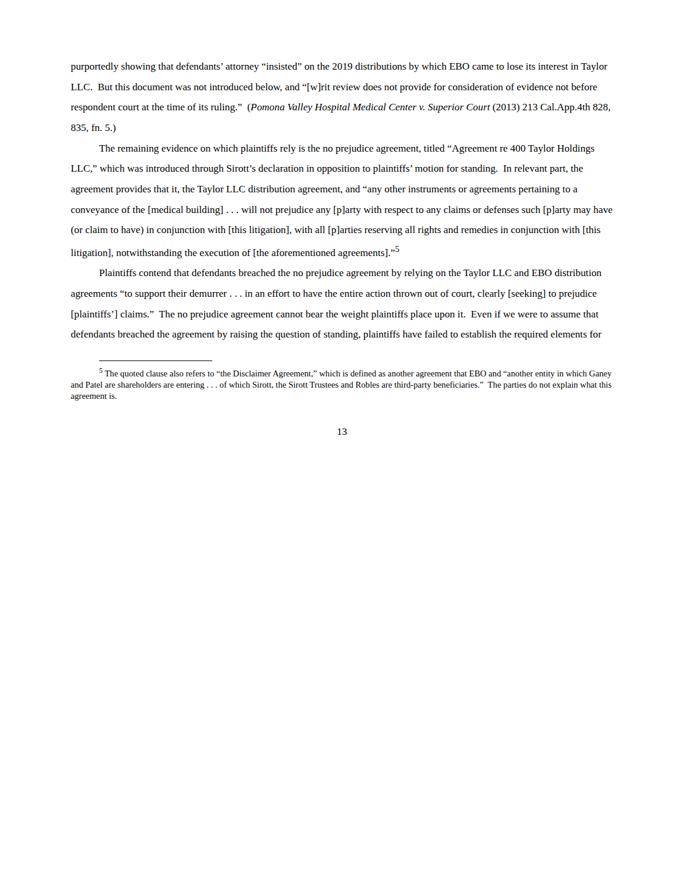purportedly showing that defendants’ attorney “insisted” on the 2019 distributions by which EBO came to lose its interest in Taylor LLC. But this document was not introduced below, and “[w]rit review does not provide for consideration of evidence not before respondent court at the time of its ruling.” (Pomona Valley Hospital Medical Center v. Superior Court (2013) 213 Cal.App.4th 828, 835, fn. 5.)
The remaining evidence on which plaintiffs rely is the no prejudice agreement, titled “Agreement re 400 Taylor Holdings LLC,” which was introduced through Sirott’s declaration in opposition to plaintiffs’ motion for standing. In relevant part, the agreement provides that it, the Taylor LLC distribution agreement, and “any other instruments or agreements pertaining to a conveyance of the [medical building] . . . will not prejudice any [p]arty with respect to any claims or defenses such [p]arty may have (or claim to have) in conjunction with [this litigation], with all [p]arties reserving all rights and remedies in conjunction with [this litigation], notwithstanding the execution of [the aforementioned agreements].”5
Plaintiffs contend that defendants breached the no prejudice agreement by relying on the Taylor LLC and EBO distribution agreements “to support their demurrer . . . in an effort to have the entire action thrown out of court, clearly [seeking] to prejudice [plaintiffs’] claims.” The no prejudice agreement cannot bear the weight plaintiffs place upon it. Even if we were to assume that defendants breached the agreement by raising the question of standing, plaintiffs have failed to establish the required elements for
5 The quoted clause also refers to “the Disclaimer Agreement,” which is defined as another agreement that EBO and “another entity in which Ganey and Patel are shareholders are entering . . . of which Sirott, the Sirott Trustees and Robles are third-party beneficiaries.” The parties do not explain what this agreement is.
13